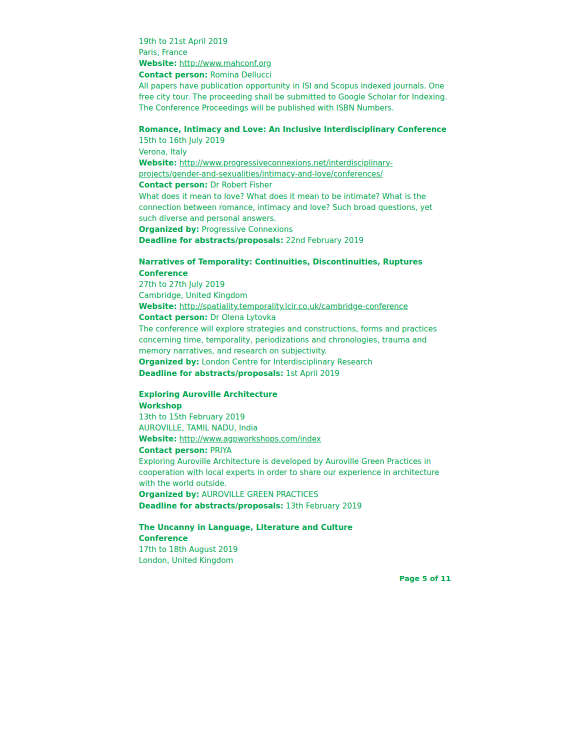19th to 21st April 2019
Paris, France
Website: http://www.mahconf.org
Contact person: Romina Dellucci
All papers have publication opportunity in ISI and Scopus indexed journals. One free city tour. The proceeding shall be submitted to Google Scholar for Indexing. The Conference Proceedings will be published with ISBN Numbers.
Romance, Intimacy and Love: An Inclusive Interdisciplinary Conference
15th to 16th July 2019
Verona, Italy
Website: http://www.progressiveconnexions.net/interdisciplinary-projects/gender-and-sexualities/intimacy-and-love/conferences/
Contact person: Dr Robert Fisher
What does it mean to love? What does it mean to be intimate? What is the connection between romance, intimacy and love? Such broad questions, yet such diverse and personal answers.
Organized by: Progressive Connexions
Deadline for abstracts/proposals: 22nd February 2019
Narratives of Temporality: Continuities, Discontinuities, Ruptures
Conference
27th to 27th July 2019
Cambridge, United Kingdom
Website: http://spatiality.temporality.lcir.co.uk/cambridge-conference
Contact person: Dr Olena Lytovka
The conference will explore strategies and constructions, forms and practices concerning time, temporality, periodizations and chronologies, trauma and memory narratives, and research on subjectivity.
Organized by: London Centre for Interdisciplinary Research
Deadline for abstracts/proposals: 1st April 2019
Exploring Auroville Architecture
Workshop
13th to 15th February 2019
AUROVILLE, TAMIL NADU, India
Website: http://www.agpworkshops.com/index
Contact person: PRIYA
Exploring Auroville Architecture is developed by Auroville Green Practices in cooperation with local experts in order to share our experience in architecture with the world outside.
Organized by: AUROVILLE GREEN PRACTICES
Deadline for abstracts/proposals: 13th February 2019
The Uncanny in Language, Literature and Culture
Conference
17th to 18th August 2019
London, United Kingdom
Page 5 of 11